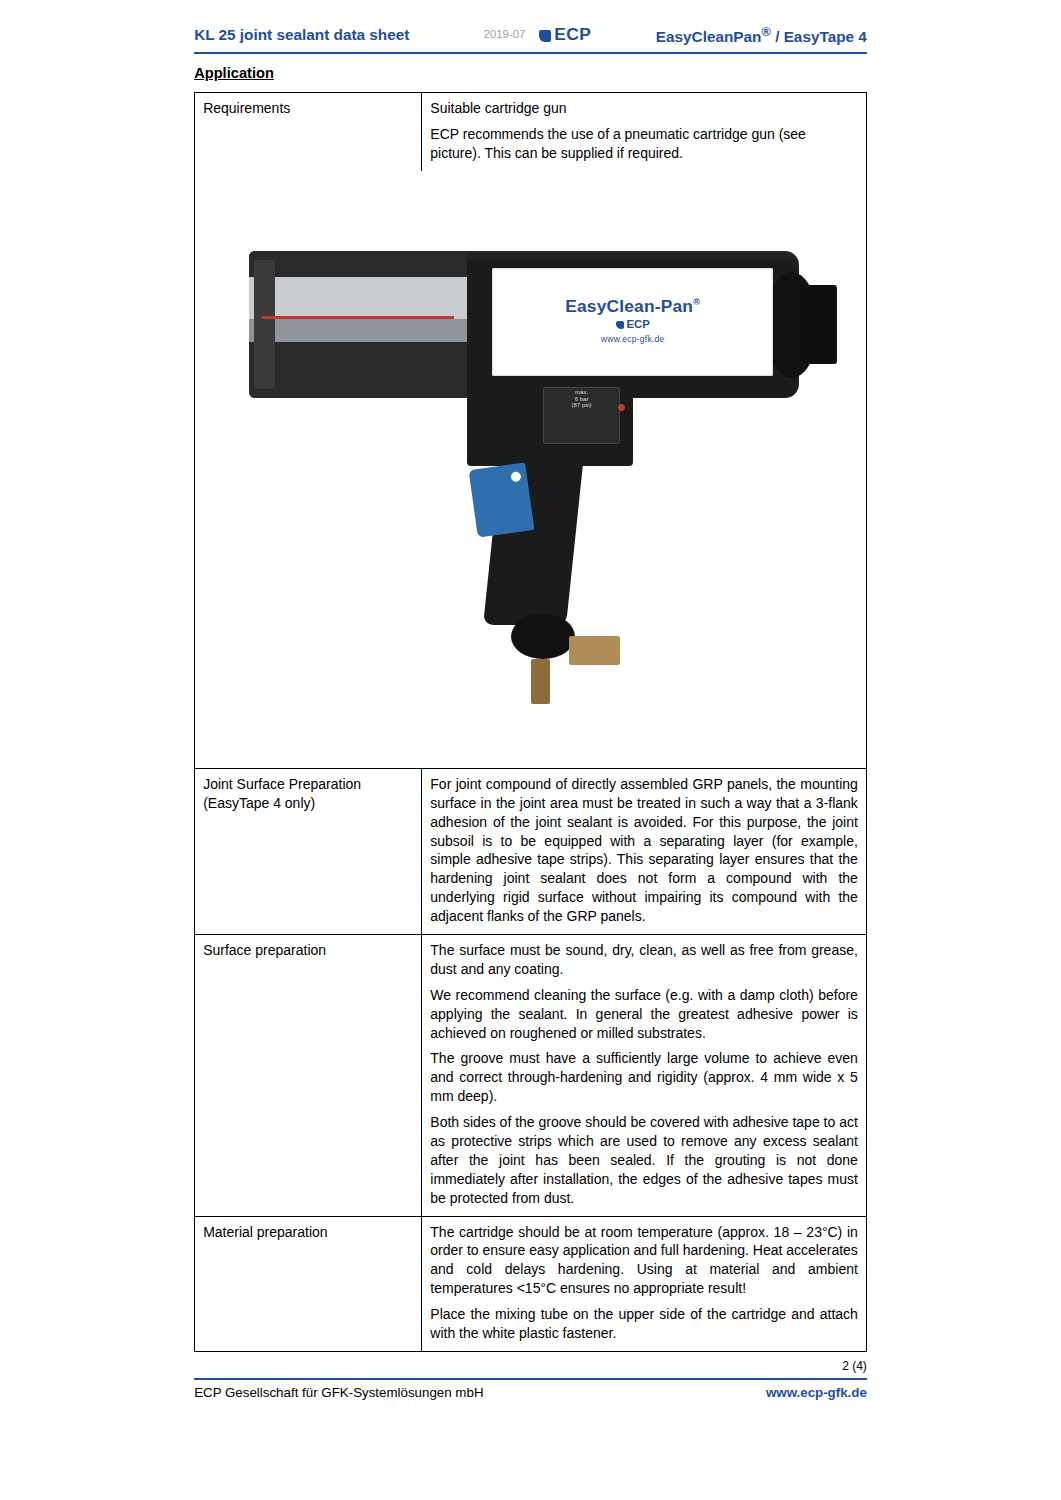KL 25 joint sealant data sheet
2019-07 ECP
EasyCleanPan® / EasyTape 4
Application
| Requirements | Suitable cartridge gun ECP recommends the use of a pneumatic cartridge gun (see picture). This can be supplied if required. |
| EasyClean-Pan ® ECP www.ecp-gfk.de max. 6 bar (87 psi) |
| Joint Surface Preparation (EasyTape 4 only) | For joint compound of directly assembled GRP panels, the mounting surface in the joint area must be treated in such a way that a 3-flank adhesion of the joint sealant is avoided. For this purpose, the joint subsoil is to be equipped with a separating layer (for example, simple adhesive tape strips). This separating layer ensures that the hardening joint sealant does not form a compound with the underlying rigid surface without impairing its compound with the adjacent flanks of the GRP panels. |
| Surface preparation | The surface must be sound, dry, clean, as well as free from grease, dust and any coating. We recommend cleaning the surface (e.g. with a damp cloth) before applying the sealant. In general the greatest adhesive power is achieved on roughened or milled substrates. The groove must have a sufficiently large volume to achieve even and correct through-hardening and rigidity (approx. 4 mm wide x 5 mm deep). Both sides of the groove should be covered with adhesive tape to act as protective strips which are used to remove any excess sealant after the joint has been sealed. If the grouting is not done immediately after installation, the edges of the adhesive tapes must be protected from dust. |
| Material preparation | The cartridge should be at room temperature (approx. 18 – 23°C) in order to ensure easy application and full hardening. Heat accelerates and cold delays hardening. Using at material and ambient temperatures <15°C ensures no appropriate result! Place the mixing tube on the upper side of the cartridge and attach with the white plastic fastener. |
2 (4)
ECP Gesellschaft für GFK-Systemlösungen mbH
www.ecp-gfk.de